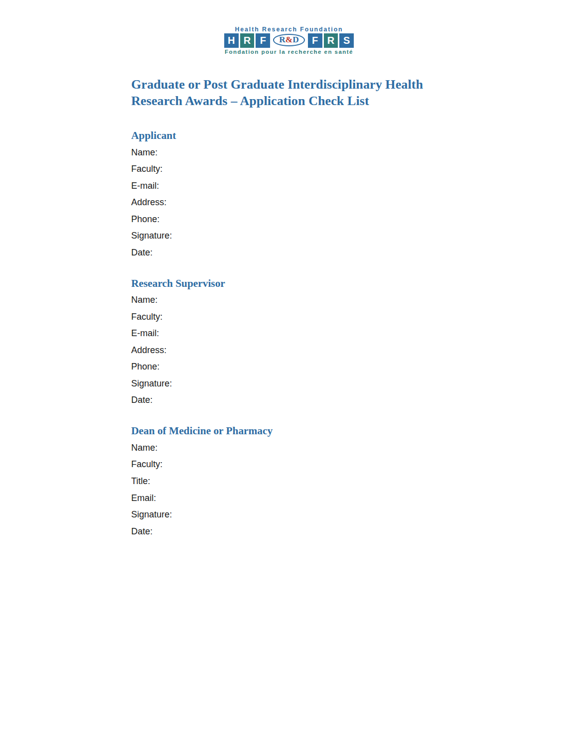Health Research Foundation
HRF R&D FRS
Fondation pour la recherche en santé
Graduate or Post Graduate Interdisciplinary Health Research Awards – Application Check List
Applicant
Name:
Faculty:
E-mail:
Address:
Phone:
Signature:
Date:
Research Supervisor
Name:
Faculty:
E-mail:
Address:
Phone:
Signature:
Date:
Dean of Medicine or Pharmacy
Name:
Faculty:
Title:
Email:
Signature:
Date: